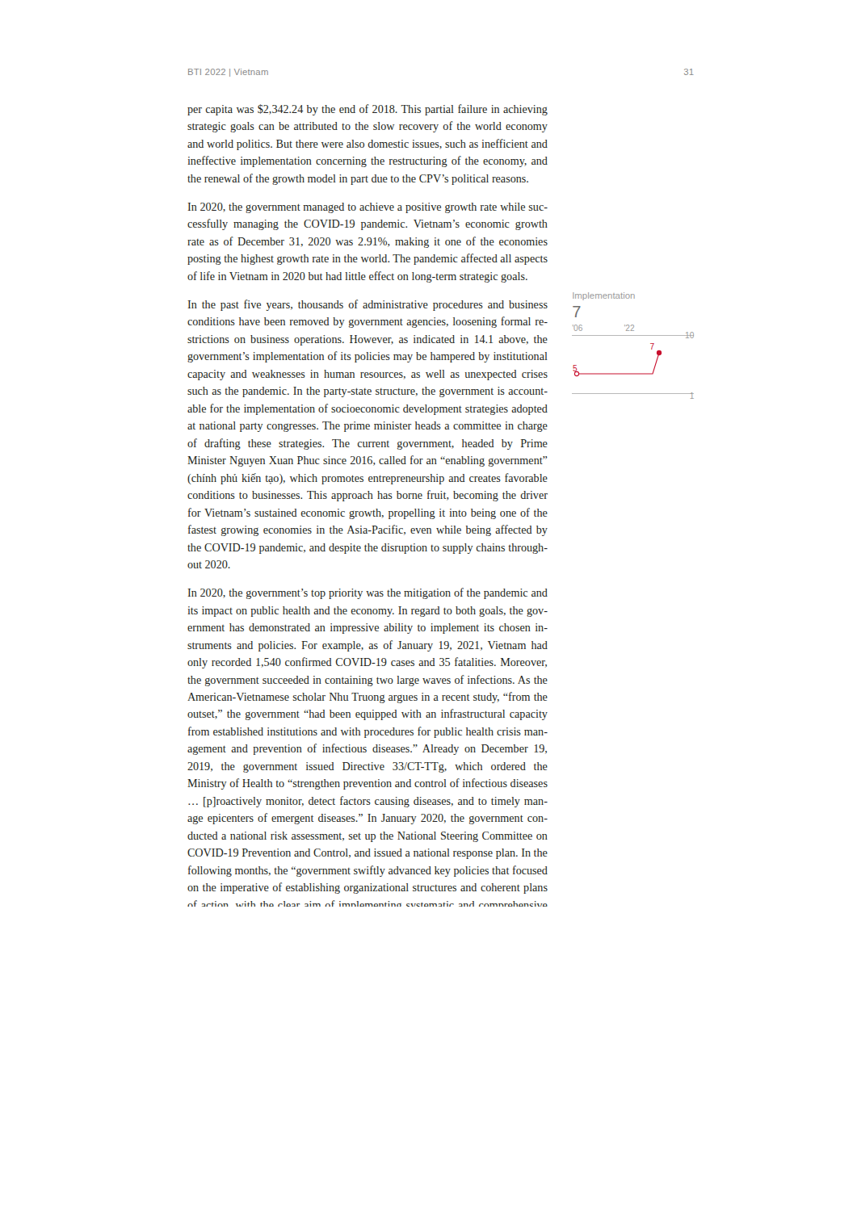BTI 2022 | Vietnam 31
per capita was $2,342.24 by the end of 2018. This partial failure in achieving strategic goals can be attributed to the slow recovery of the world economy and world politics. But there were also domestic issues, such as inefficient and ineffective implementation concerning the restructuring of the economy, and the renewal of the growth model in part due to the CPV’s political reasons.
In 2020, the government managed to achieve a positive growth rate while successfully managing the COVID-19 pandemic. Vietnam’s economic growth rate as of December 31, 2020 was 2.91%, making it one of the economies posting the highest growth rate in the world. The pandemic affected all aspects of life in Vietnam in 2020 but had little effect on long-term strategic goals.
In the past five years, thousands of administrative procedures and business conditions have been removed by government agencies, loosening formal restrictions on business operations. However, as indicated in 14.1 above, the government’s implementation of its policies may be hampered by institutional capacity and weaknesses in human resources, as well as unexpected crises such as the pandemic. In the party-state structure, the government is accountable for the implementation of socioeconomic development strategies adopted at national party congresses. The prime minister heads a committee in charge of drafting these strategies. The current government, headed by Prime Minister Nguyen Xuan Phuc since 2016, called for an “enabling government” (chính phủ kiến tạo), which promotes entrepreneurship and creates favorable conditions to businesses. This approach has borne fruit, becoming the driver for Vietnam’s sustained economic growth, propelling it into being one of the fastest growing economies in the Asia-Pacific, even while being affected by the COVID-19 pandemic, and despite the disruption to supply chains throughout 2020.
In 2020, the government’s top priority was the mitigation of the pandemic and its impact on public health and the economy. In regard to both goals, the government has demonstrated an impressive ability to implement its chosen instruments and policies. For example, as of January 19, 2021, Vietnam had only recorded 1,540 confirmed COVID-19 cases and 35 fatalities. Moreover, the government succeeded in containing two large waves of infections. As the American-Vietnamese scholar Nhu Truong argues in a recent study, “from the outset,” the government “had been equipped with an infrastructural capacity from established institutions and with procedures for public health crisis management and prevention of infectious diseases.” Already on December 19, 2019, the government issued Directive 33/CT-TTg, which ordered the Ministry of Health to “strengthen prevention and control of infectious diseases … [p]roactively monitor, detect factors causing diseases, and to timely manage epicenters of emergent diseases.” In January 2020, the government conducted a national risk assessment, set up the National Steering Committee on COVID-19 Prevention and Control, and issued a national response plan. In the following months, the “government swiftly advanced key policies that focused on the imperative of establishing organizational structures and coherent plans of action, with the clear aim of implementing systematic and comprehensive strategies” to protect the public from COVID-19.
Implementation
7
'06 '22
10 1 7 5